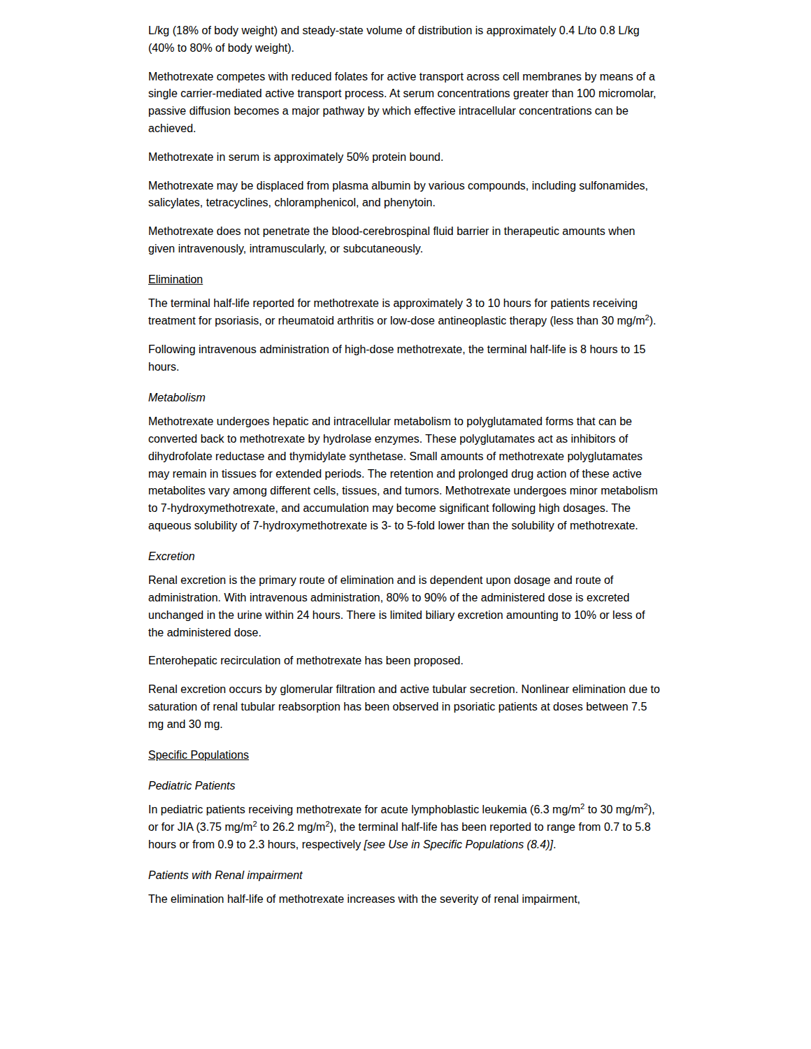L/kg (18% of body weight) and steady-state volume of distribution is approximately 0.4 L/to 0.8 L/kg (40% to 80% of body weight).
Methotrexate competes with reduced folates for active transport across cell membranes by means of a single carrier-mediated active transport process. At serum concentrations greater than 100 micromolar, passive diffusion becomes a major pathway by which effective intracellular concentrations can be achieved.
Methotrexate in serum is approximately 50% protein bound.
Methotrexate may be displaced from plasma albumin by various compounds, including sulfonamides, salicylates, tetracyclines, chloramphenicol, and phenytoin.
Methotrexate does not penetrate the blood-cerebrospinal fluid barrier in therapeutic amounts when given intravenously, intramuscularly, or subcutaneously.
Elimination
The terminal half-life reported for methotrexate is approximately 3 to 10 hours for patients receiving treatment for psoriasis, or rheumatoid arthritis or low-dose antineoplastic therapy (less than 30 mg/m2).
Following intravenous administration of high-dose methotrexate, the terminal half-life is 8 hours to 15 hours.
Metabolism
Methotrexate undergoes hepatic and intracellular metabolism to polyglutamated forms that can be converted back to methotrexate by hydrolase enzymes. These polyglutamates act as inhibitors of dihydrofolate reductase and thymidylate synthetase. Small amounts of methotrexate polyglutamates may remain in tissues for extended periods. The retention and prolonged drug action of these active metabolites vary among different cells, tissues, and tumors. Methotrexate undergoes minor metabolism to 7-hydroxymethotrexate, and accumulation may become significant following high dosages. The aqueous solubility of 7-hydroxymethotrexate is 3- to 5-fold lower than the solubility of methotrexate.
Excretion
Renal excretion is the primary route of elimination and is dependent upon dosage and route of administration. With intravenous administration, 80% to 90% of the administered dose is excreted unchanged in the urine within 24 hours. There is limited biliary excretion amounting to 10% or less of the administered dose.
Enterohepatic recirculation of methotrexate has been proposed.
Renal excretion occurs by glomerular filtration and active tubular secretion. Nonlinear elimination due to saturation of renal tubular reabsorption has been observed in psoriatic patients at doses between 7.5 mg and 30 mg.
Specific Populations
Pediatric Patients
In pediatric patients receiving methotrexate for acute lymphoblastic leukemia (6.3 mg/m2 to 30 mg/m2), or for JIA (3.75 mg/m2 to 26.2 mg/m2), the terminal half-life has been reported to range from 0.7 to 5.8 hours or from 0.9 to 2.3 hours, respectively [see Use in Specific Populations (8.4)].
Patients with Renal impairment
The elimination half-life of methotrexate increases with the severity of renal impairment,